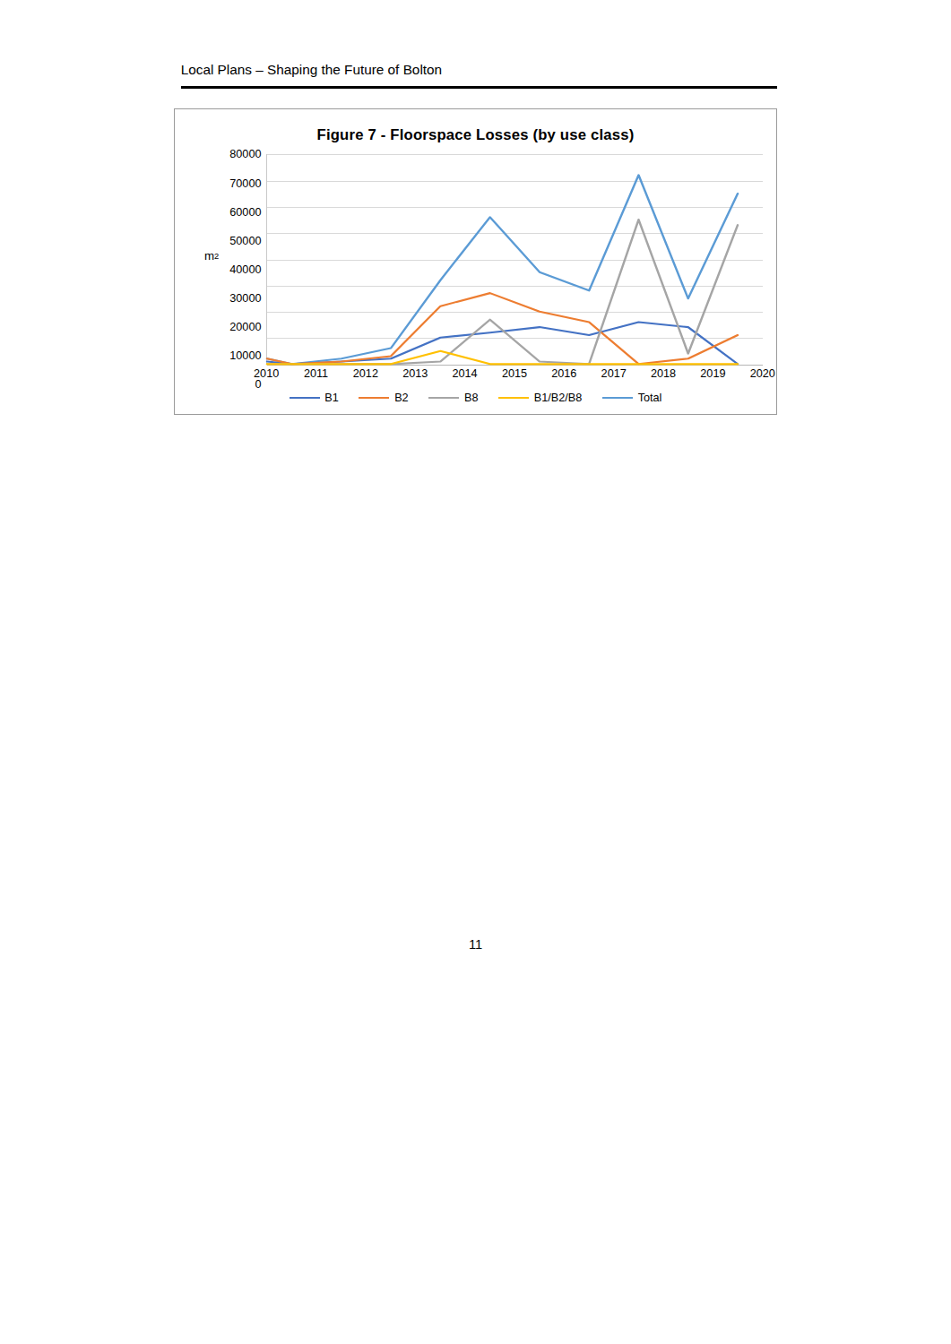Local Plans – Shaping the Future of Bolton
Figure 7 - Floorspace Losses (by use class)
m2
80000 70000 60000 50000 40000 30000 20000 10000 0
2010 2011 2012 2013 2014 2015 2016 2017 2018 2019 2020
B1 B2 B8 B1/B2/B8 Total
11